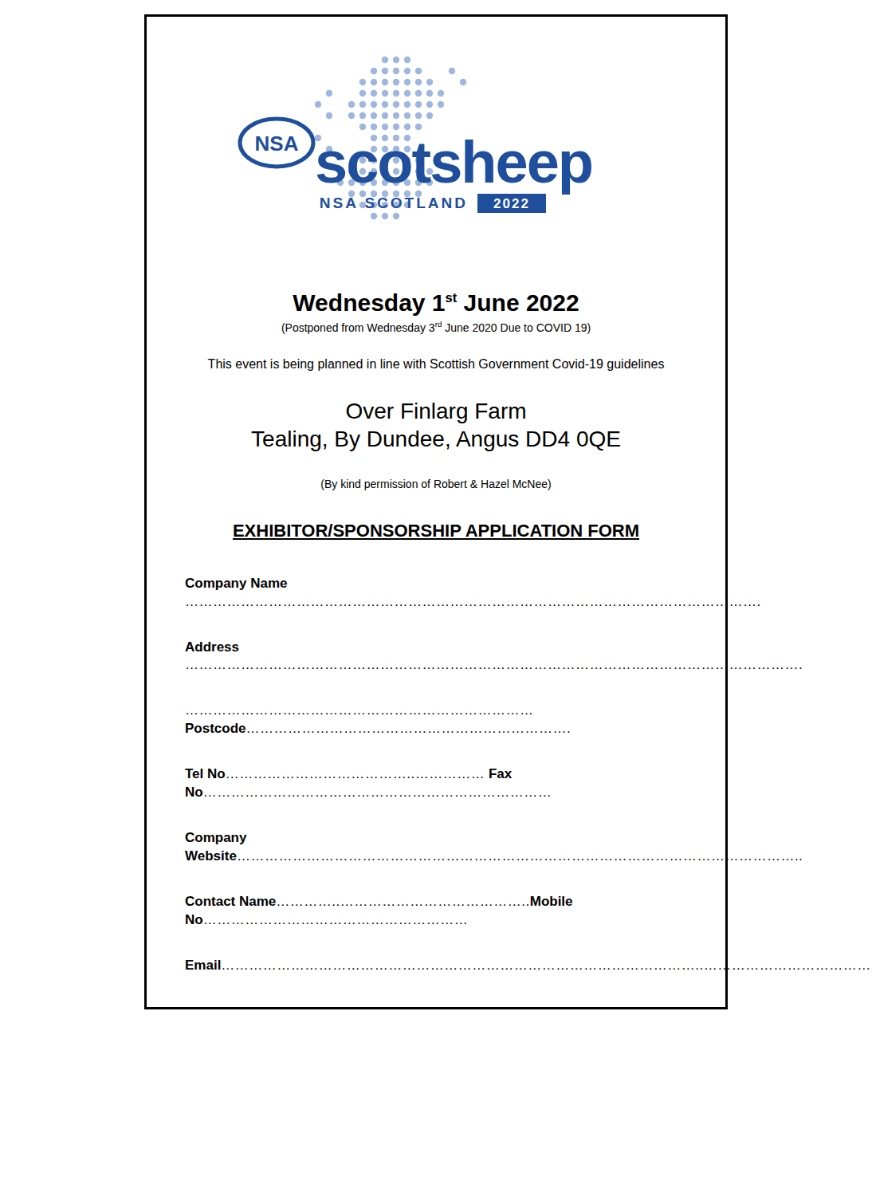NSA scotsheep NSA SCOTLAND 2022
Wednesday 1st June 2022
(Postponed from Wednesday 3rd June 2020 Due to COVID 19)
This event is being planned in line with Scottish Government Covid-19 guidelines
Over Finlarg Farm
Tealing, By Dundee, Angus DD4 0QE
(By kind permission of Robert & Hazel McNee)
EXHIBITOR/SPONSORSHIP APPLICATION FORM
Company Name …………………………………………………………………………………………………………….
Address …………………………………………………………………………………………………………………….
………………………………………………………………… Postcode…………………………………………………………….
Tel No…………………………………..…………… Fax No…………………………………………………………………
Company Website…………………………………………………………………………………………………………..
Contact Name…………..………………………………….. Mobile No…………………………………………………
Email…………………………………………………………………………………………..…………………………………